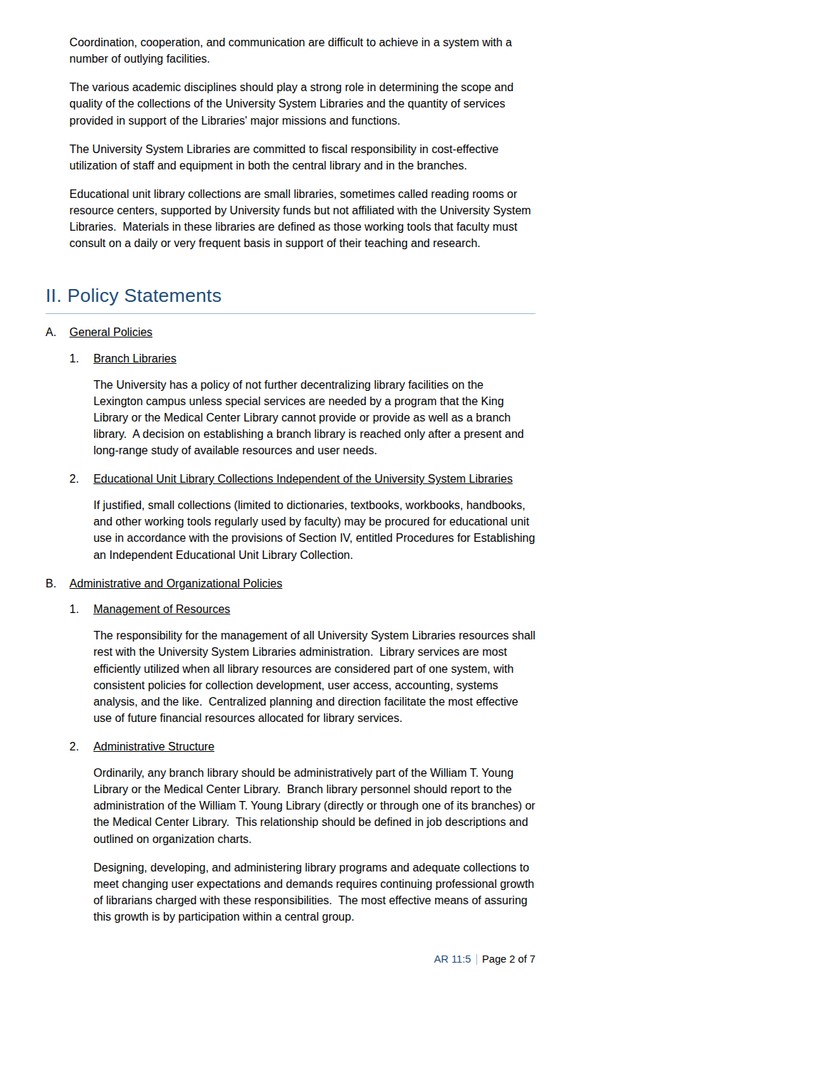Coordination, cooperation, and communication are difficult to achieve in a system with a number of outlying facilities.
The various academic disciplines should play a strong role in determining the scope and quality of the collections of the University System Libraries and the quantity of services provided in support of the Libraries' major missions and functions.
The University System Libraries are committed to fiscal responsibility in cost-effective utilization of staff and equipment in both the central library and in the branches.
Educational unit library collections are small libraries, sometimes called reading rooms or resource centers, supported by University funds but not affiliated with the University System Libraries. Materials in these libraries are defined as those working tools that faculty must consult on a daily or very frequent basis in support of their teaching and research.
II. Policy Statements
A. General Policies
1. Branch Libraries
The University has a policy of not further decentralizing library facilities on the Lexington campus unless special services are needed by a program that the King Library or the Medical Center Library cannot provide or provide as well as a branch library. A decision on establishing a branch library is reached only after a present and long-range study of available resources and user needs.
2. Educational Unit Library Collections Independent of the University System Libraries
If justified, small collections (limited to dictionaries, textbooks, workbooks, handbooks, and other working tools regularly used by faculty) may be procured for educational unit use in accordance with the provisions of Section IV, entitled Procedures for Establishing an Independent Educational Unit Library Collection.
B. Administrative and Organizational Policies
1. Management of Resources
The responsibility for the management of all University System Libraries resources shall rest with the University System Libraries administration. Library services are most efficiently utilized when all library resources are considered part of one system, with consistent policies for collection development, user access, accounting, systems analysis, and the like. Centralized planning and direction facilitate the most effective use of future financial resources allocated for library services.
2. Administrative Structure
Ordinarily, any branch library should be administratively part of the William T. Young Library or the Medical Center Library. Branch library personnel should report to the administration of the William T. Young Library (directly or through one of its branches) or the Medical Center Library. This relationship should be defined in job descriptions and outlined on organization charts.
Designing, developing, and administering library programs and adequate collections to meet changing user expectations and demands requires continuing professional growth of librarians charged with these responsibilities. The most effective means of assuring this growth is by participation within a central group.
AR 11:5 Page 2 of 7